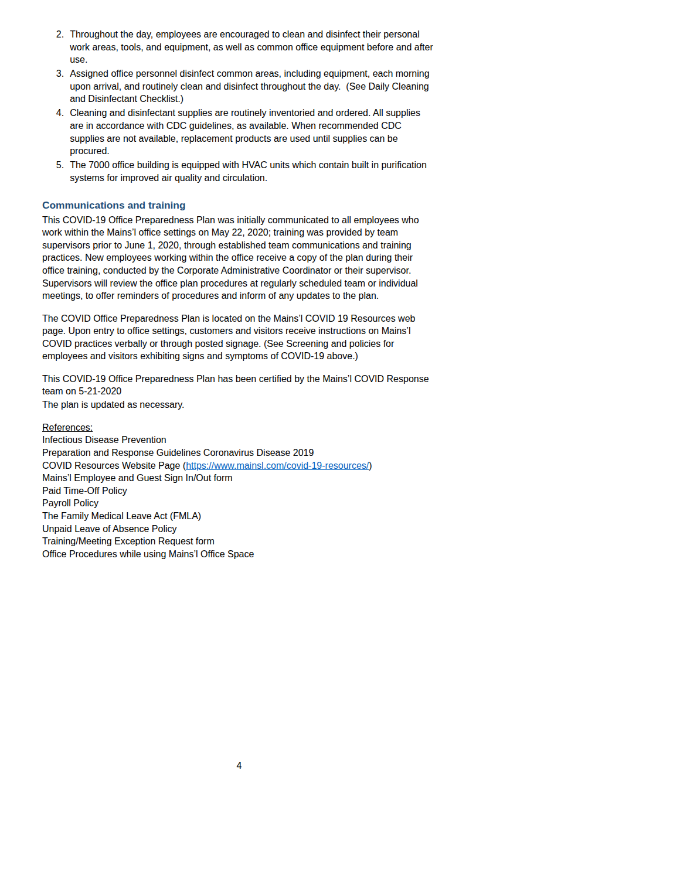Throughout the day, employees are encouraged to clean and disinfect their personal work areas, tools, and equipment, as well as common office equipment before and after use.
Assigned office personnel disinfect common areas, including equipment, each morning upon arrival, and routinely clean and disinfect throughout the day. (See Daily Cleaning and Disinfectant Checklist.)
Cleaning and disinfectant supplies are routinely inventoried and ordered. All supplies are in accordance with CDC guidelines, as available. When recommended CDC supplies are not available, replacement products are used until supplies can be procured.
The 7000 office building is equipped with HVAC units which contain built in purification systems for improved air quality and circulation.
Communications and training
This COVID-19 Office Preparedness Plan was initially communicated to all employees who work within the Mains’l office settings on May 22, 2020; training was provided by team supervisors prior to June 1, 2020, through established team communications and training practices. New employees working within the office receive a copy of the plan during their office training, conducted by the Corporate Administrative Coordinator or their supervisor. Supervisors will review the office plan procedures at regularly scheduled team or individual meetings, to offer reminders of procedures and inform of any updates to the plan.
The COVID Office Preparedness Plan is located on the Mains’l COVID 19 Resources web page. Upon entry to office settings, customers and visitors receive instructions on Mains’l COVID practices verbally or through posted signage. (See Screening and policies for employees and visitors exhibiting signs and symptoms of COVID-19 above.)
This COVID-19 Office Preparedness Plan has been certified by the Mains’l COVID Response team on 5-21-2020
The plan is updated as necessary.
References:
Infectious Disease Prevention
Preparation and Response Guidelines Coronavirus Disease 2019
COVID Resources Website Page (https://www.mainsl.com/covid-19-resources/)
Mains’l Employee and Guest Sign In/Out form
Paid Time-Off Policy
Payroll Policy
The Family Medical Leave Act (FMLA)
Unpaid Leave of Absence Policy
Training/Meeting Exception Request form
Office Procedures while using Mains’l Office Space
4